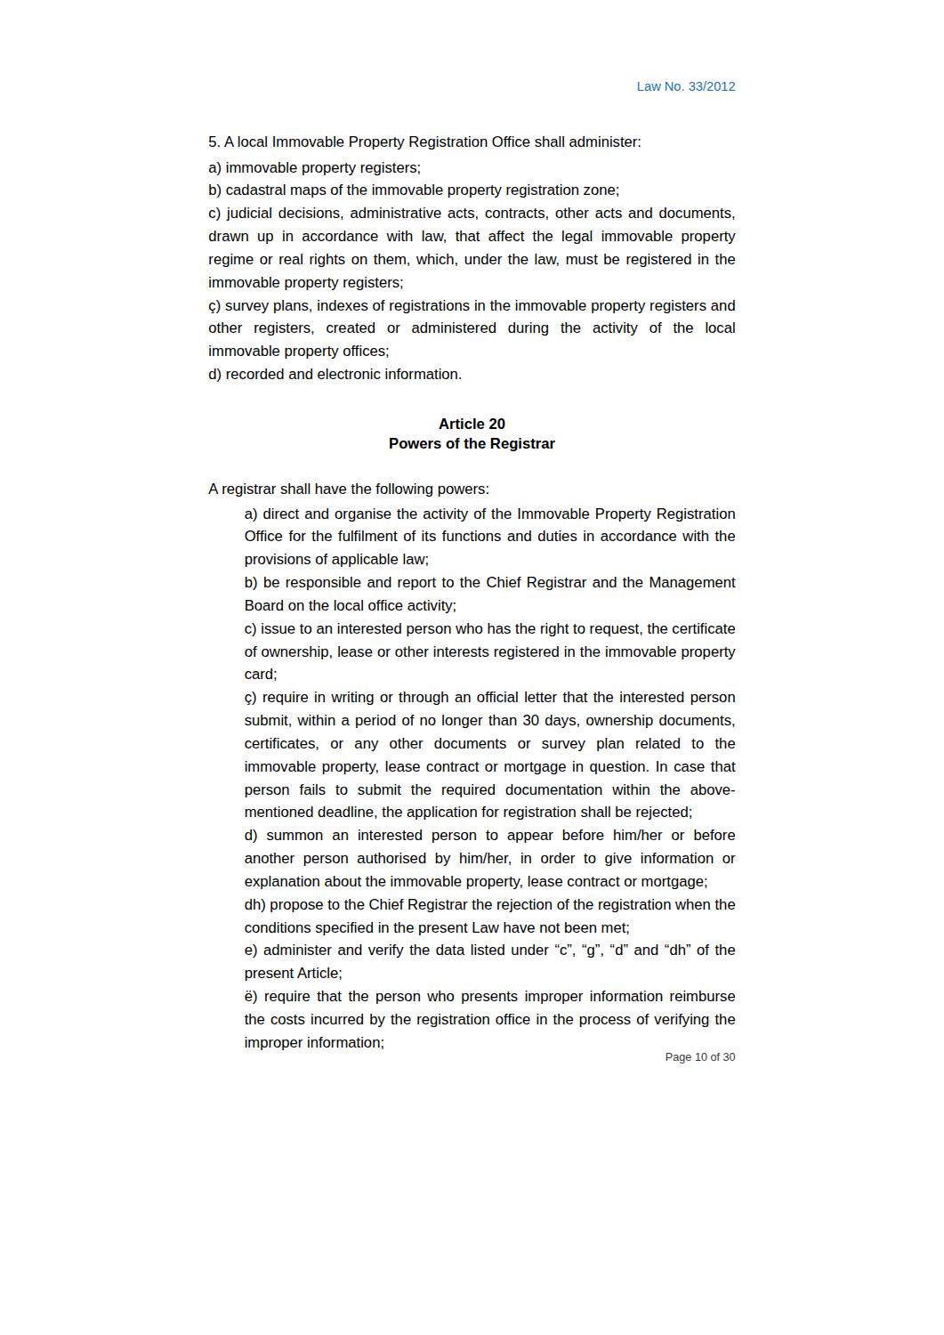Law No. 33/2012
5. A local Immovable Property Registration Office shall administer:
a) immovable property registers;
b) cadastral maps of the immovable property registration zone;
c) judicial decisions, administrative acts, contracts, other acts and documents, drawn up in accordance with law, that affect the legal immovable property regime or real rights on them, which, under the law, must be registered in the immovable property registers;
ç) survey plans, indexes of registrations in the immovable property registers and other registers, created or administered during the activity of the local immovable property offices;
d) recorded and electronic information.
Article 20Powers of the Registrar
A registrar shall have the following powers:
a) direct and organise the activity of the Immovable Property Registration Office for the fulfilment of its functions and duties in accordance with the provisions of applicable law;
b) be responsible and report to the Chief Registrar and the Management Board on the local office activity;
c) issue to an interested person who has the right to request, the certificate of ownership, lease or other interests registered in the immovable property card;
ç) require in writing or through an official letter that the interested person submit, within a period of no longer than 30 days, ownership documents, certificates, or any other documents or survey plan related to the immovable property, lease contract or mortgage in question. In case that person fails to submit the required documentation within the above-mentioned deadline, the application for registration shall be rejected;
d) summon an interested person to appear before him/her or before another person authorised by him/her, in order to give information or explanation about the immovable property, lease contract or mortgage;
dh) propose to the Chief Registrar the rejection of the registration when the conditions specified in the present Law have not been met;
e) administer and verify the data listed under “c”, “g”, “d” and “dh” of the present Article;
ë) require that the person who presents improper information reimburse the costs incurred by the registration office in the process of verifying the improper information;
Page 10 of 30